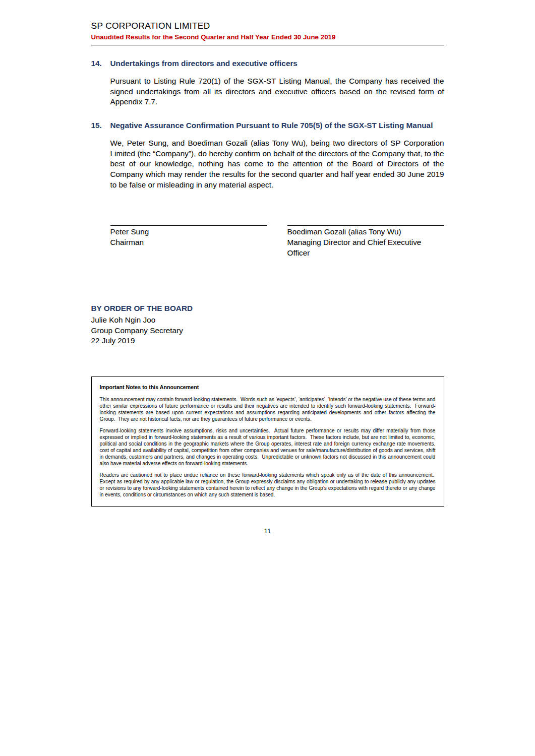SP CORPORATION LIMITED
Unaudited Results for the Second Quarter and Half Year Ended 30 June 2019
14. Undertakings from directors and executive officers
Pursuant to Listing Rule 720(1) of the SGX-ST Listing Manual, the Company has received the signed undertakings from all its directors and executive officers based on the revised form of Appendix 7.7.
15. Negative Assurance Confirmation Pursuant to Rule 705(5) of the SGX-ST Listing Manual
We, Peter Sung, and Boediman Gozali (alias Tony Wu), being two directors of SP Corporation Limited (the “Company”), do hereby confirm on behalf of the directors of the Company that, to the best of our knowledge, nothing has come to the attention of the Board of Directors of the Company which may render the results for the second quarter and half year ended 30 June 2019 to be false or misleading in any material aspect.
Peter Sung
Chairman
Boediman Gozali (alias Tony Wu)
Managing Director and Chief Executive Officer
BY ORDER OF THE BOARD
Julie Koh Ngin Joo
Group Company Secretary
22 July 2019
Important Notes to this Announcement
This announcement may contain forward-looking statements. Words such as ‘expects’, ‘anticipates’, ‘intends’ or the negative use of these terms and other similar expressions of future performance or results and their negatives are intended to identify such forward-looking statements. Forward-looking statements are based upon current expectations and assumptions regarding anticipated developments and other factors affecting the Group. They are not historical facts, nor are they guarantees of future performance or events.
Forward-looking statements involve assumptions, risks and uncertainties. Actual future performance or results may differ materially from those expressed or implied in forward-looking statements as a result of various important factors. These factors include, but are not limited to, economic, political and social conditions in the geographic markets where the Group operates, interest rate and foreign currency exchange rate movements, cost of capital and availability of capital, competition from other companies and venues for sale/manufacture/distribution of goods and services, shift in demands, customers and partners, and changes in operating costs. Unpredictable or unknown factors not discussed in this announcement could also have material adverse effects on forward-looking statements.
Readers are cautioned not to place undue reliance on these forward-looking statements which speak only as of the date of this announcement. Except as required by any applicable law or regulation, the Group expressly disclaims any obligation or undertaking to release publicly any updates or revisions to any forward-looking statements contained herein to reflect any change in the Group’s expectations with regard thereto or any change in events, conditions or circumstances on which any such statement is based.
11